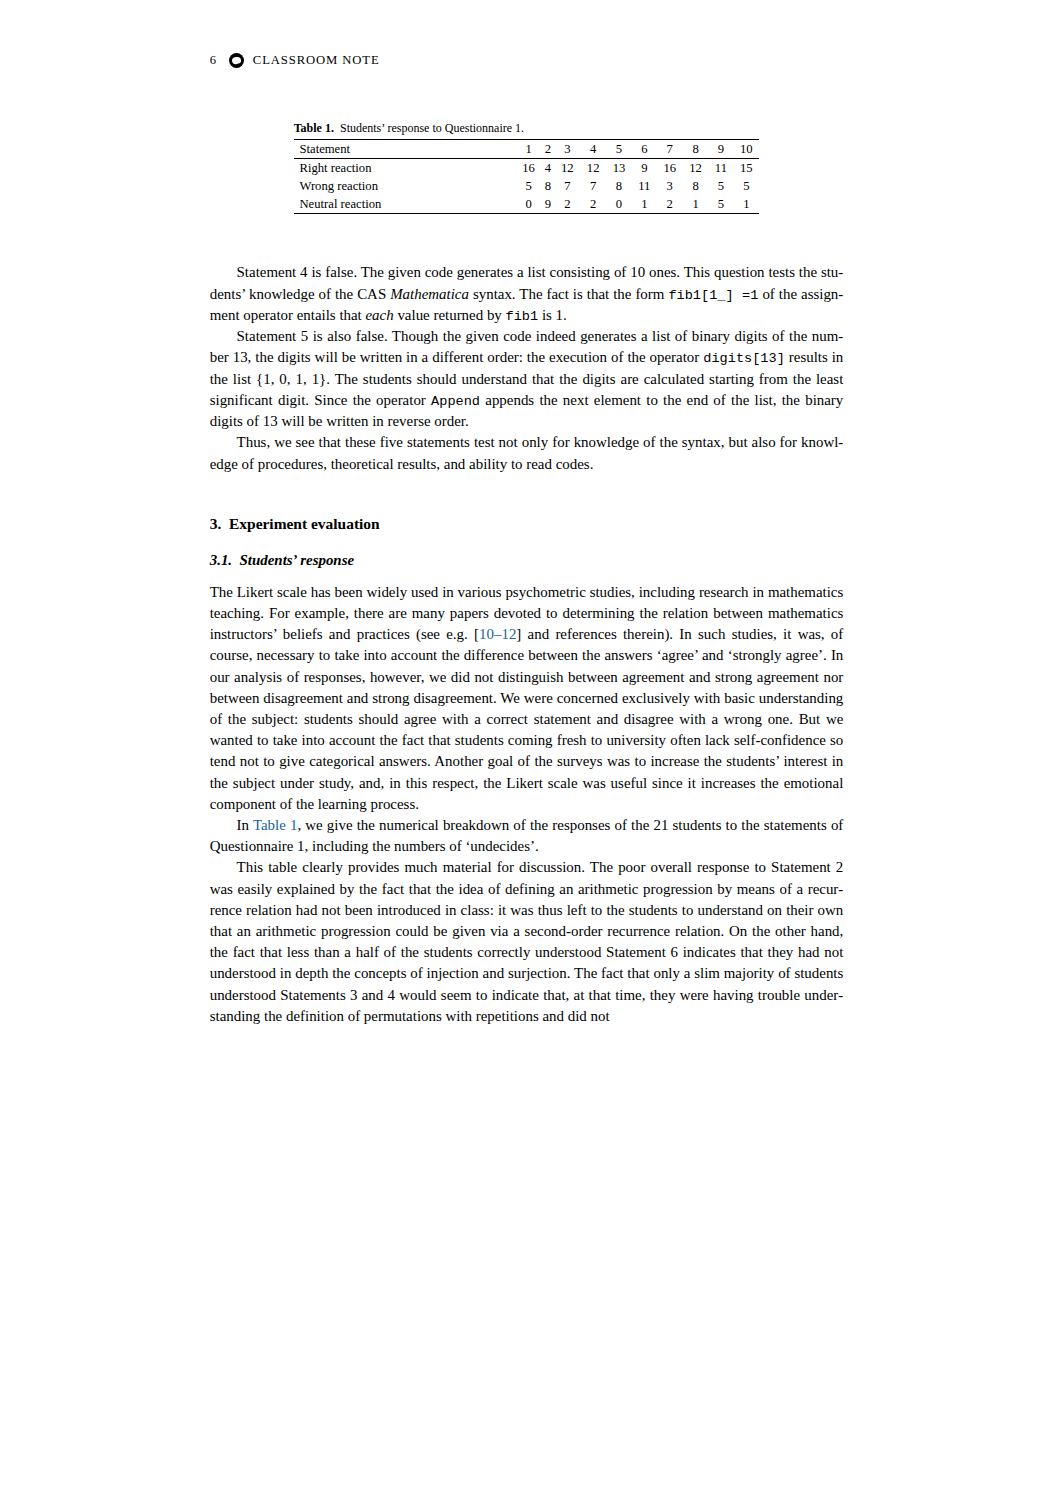6 CLASSROOM NOTE
Table 1. Students’ response to Questionnaire 1.
| Statement | 1 | 2 | 3 | 4 | 5 | 6 | 7 | 8 | 9 | 10 |
| --- | --- | --- | --- | --- | --- | --- | --- | --- | --- | --- |
| Right reaction | 16 | 4 | 12 | 12 | 13 | 9 | 16 | 12 | 11 | 15 |
| Wrong reaction | 5 | 8 | 7 | 7 | 8 | 11 | 3 | 8 | 5 | 5 |
| Neutral reaction | 0 | 9 | 2 | 2 | 0 | 1 | 2 | 1 | 5 | 1 |
Statement 4 is false. The given code generates a list consisting of 10 ones. This question tests the students’ knowledge of the CAS Mathematica syntax. The fact is that the form fib1[1_] =1 of the assignment operator entails that each value returned by fib1 is 1.
Statement 5 is also false. Though the given code indeed generates a list of binary digits of the number 13, the digits will be written in a different order: the execution of the operator digits[13] results in the list {1, 0, 1, 1}. The students should understand that the digits are calculated starting from the least significant digit. Since the operator Append appends the next element to the end of the list, the binary digits of 13 will be written in reverse order.
Thus, we see that these five statements test not only for knowledge of the syntax, but also for knowledge of procedures, theoretical results, and ability to read codes.
3. Experiment evaluation
3.1. Students’ response
The Likert scale has been widely used in various psychometric studies, including research in mathematics teaching. For example, there are many papers devoted to determining the relation between mathematics instructors’ beliefs and practices (see e.g. [10–12] and references therein). In such studies, it was, of course, necessary to take into account the difference between the answers ‘agree’ and ‘strongly agree’. In our analysis of responses, however, we did not distinguish between agreement and strong agreement nor between disagreement and strong disagreement. We were concerned exclusively with basic understanding of the subject: students should agree with a correct statement and disagree with a wrong one. But we wanted to take into account the fact that students coming fresh to university often lack self-confidence so tend not to give categorical answers. Another goal of the surveys was to increase the students’ interest in the subject under study, and, in this respect, the Likert scale was useful since it increases the emotional component of the learning process.
In Table 1, we give the numerical breakdown of the responses of the 21 students to the statements of Questionnaire 1, including the numbers of ‘undecides’.
This table clearly provides much material for discussion. The poor overall response to Statement 2 was easily explained by the fact that the idea of defining an arithmetic progression by means of a recurrence relation had not been introduced in class: it was thus left to the students to understand on their own that an arithmetic progression could be given via a second-order recurrence relation. On the other hand, the fact that less than a half of the students correctly understood Statement 6 indicates that they had not understood in depth the concepts of injection and surjection. The fact that only a slim majority of students understood Statements 3 and 4 would seem to indicate that, at that time, they were having trouble understanding the definition of permutations with repetitions and did not